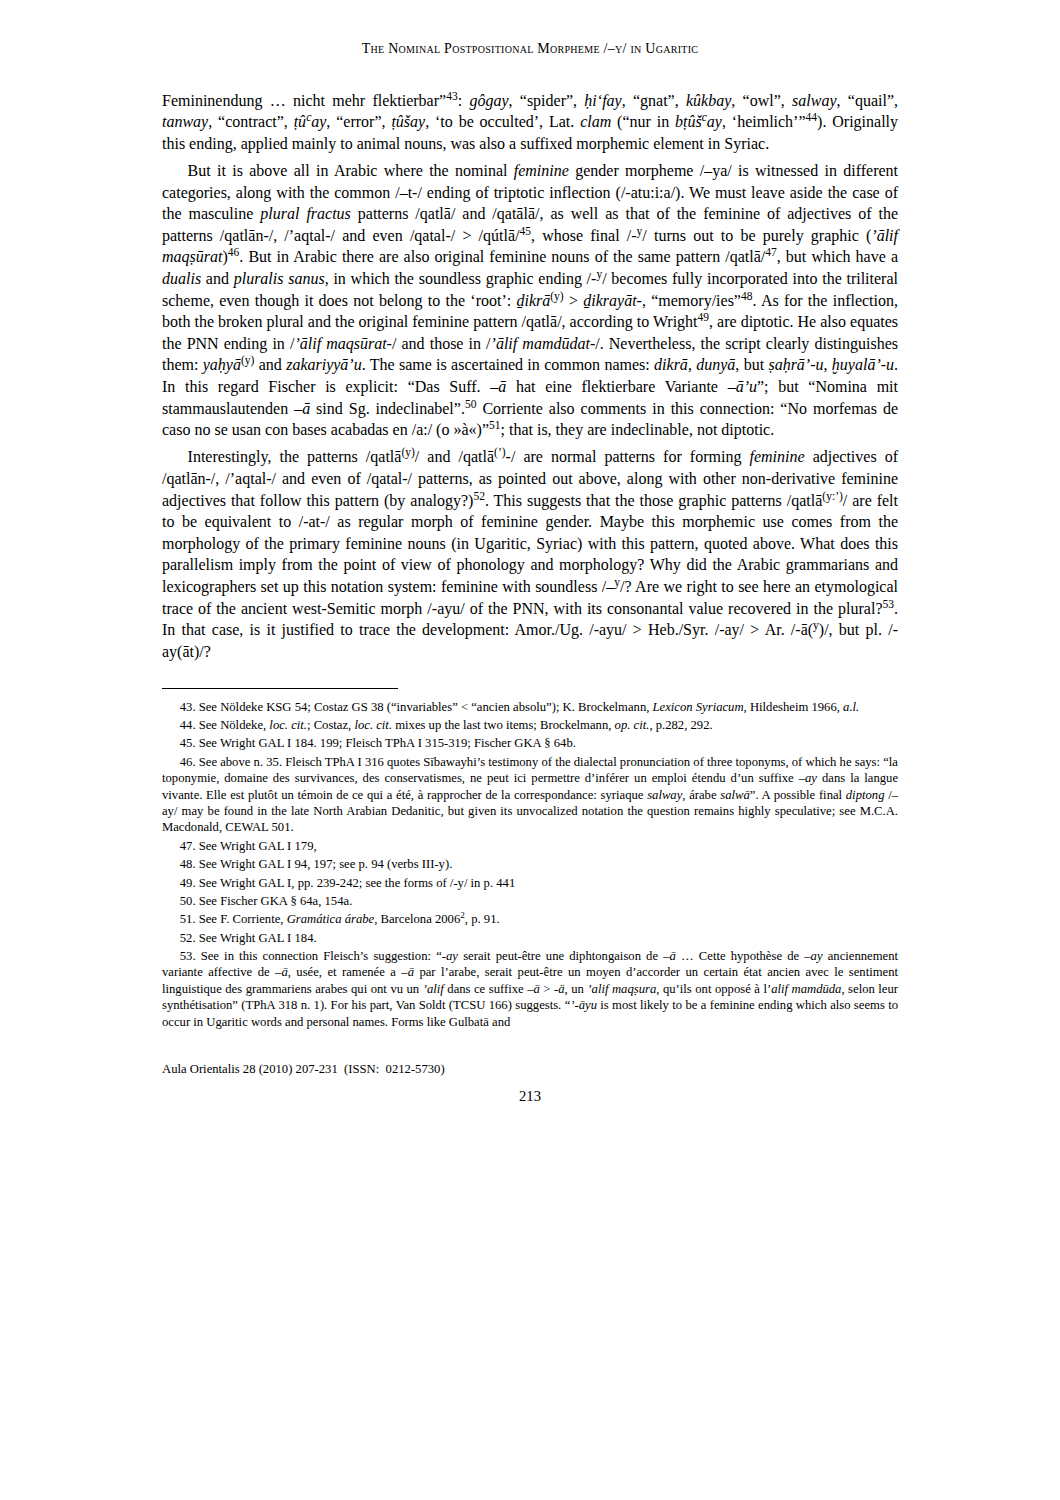The Nominal Postpositional Morpheme /–y/ in Ugaritic
Femininendung … nicht mehr flektierbar”43: gôgay, “spider”, ḥi‘fay, “gnat”, kûkbay, “owl”, salway, “quail”, tanway, “contract”, ṭûcay, “error”, ṭûšay, ‘to be occulted’, Lat. clam (“nur in bṭûšcay, ‘heimlich’”44). Originally this ending, applied mainly to animal nouns, was also a suffixed morphemic element in Syriac.
But it is above all in Arabic where the nominal feminine gender morpheme /–ya/ is witnessed in different categories, along with the common /–t-/ ending of triptotic inflection (/-atu:i:a/). We must leave aside the case of the masculine plural fractus patterns /qatlā/ and /qatālā/, as well as that of the feminine of adjectives of the patterns /qatlān-/, /’aqtal-/ and even /qatal-/ > /qútlā/45, whose final /-y/ turns out to be purely graphic (’ālif maqṣūrat)46. But in Arabic there are also original feminine nouns of the same pattern /qatlā/47, but which have a dualis and pluralis sanus, in which the soundless graphic ending /-y/ becomes fully incorporated into the triliteral scheme, even though it does not belong to the ‘root’: ḏikrā(y) > ḏikrayāt-, “memory/ies”48. As for the inflection, both the broken plural and the original feminine pattern /qatlā/, according to Wright49, are diptotic. He also equates the PNN ending in /’ālif maqsūrat-/ and those in /’ālif mamdūdat-/. Nevertheless, the script clearly distinguishes them: yaḥyā(y) and zakariyyā’u. The same is ascertained in common names: dikrā, dunyā, but ṣaḥrā’-u, ḫuyalā’-u. In this regard Fischer is explicit: “Das Suff. –ā hat eine flektierbare Variante –ā’u”; but “Nomina mit stammauslautenden –ā sind Sg. indeclinabel”.50 Corriente also comments in this connection: “No morfemas de caso no se usan con bases acabadas en /a:/ (o »à«)”51; that is, they are indeclinable, not diptotic.
Interestingly, the patterns /qatlā(y)/ and /qatlā(’)-/ are normal patterns for forming feminine adjectives of /qatlān-/, /’aqtal-/ and even of /qatal-/ patterns, as pointed out above, along with other non-derivative feminine adjectives that follow this pattern (by analogy?)52. This suggests that the those graphic patterns /qatlā(y:’)/ are felt to be equivalent to /-at-/ as regular morph of feminine gender. Maybe this morphemic use comes from the morphology of the primary feminine nouns (in Ugaritic, Syriac) with this pattern, quoted above. What does this parallelism imply from the point of view of phonology and morphology? Why did the Arabic grammarians and lexicographers set up this notation system: feminine with soundless /–y/? Are we right to see here an etymological trace of the ancient west-Semitic morph /-ayu/ of the PNN, with its consonantal value recovered in the plural?53. In that case, is it justified to trace the development: Amor./Ug. /-ayu/ > Heb./Syr. /-ay/ > Ar. /-ā(y)/, but pl. /-ay(āt)/?
43. See Nöldeke KSG 54; Costaz GS 38 (“invariables” < “ancien absolu”); K. Brockelmann, Lexicon Syriacum, Hildesheim 1966, a.l.
44. See Nöldeke, loc. cit.; Costaz, loc. cit. mixes up the last two items; Brockelmann, op. cit., p.282, 292.
45. See Wright GAL I 184. 199; Fleisch TPhA I 315-319; Fischer GKA § 64b.
46. See above n. 35. Fleisch TPhA I 316 quotes Sībawayhi’s testimony of the dialectal pronunciation of three toponyms, of which he says: “la toponymie, domaine des survivances, des conservatismes, ne peut ici permettre d’inférer un emploi étendu d’un suffixe –ay dans la langue vivante. Elle est plutôt un témoin de ce qui a été, à rapprocher de la correspondance: syriaque salway, árabe salwā”. A possible final diptong /–ay/ may be found in the late North Arabian Dedanitic, but given its unvocalized notation the question remains highly speculative; see M.C.A. Macdonald, CEWAL 501.
47. See Wright GAL I 179,
48. See Wright GAL I 94, 197; see p. 94 (verbs III-y).
49. See Wright GAL I, pp. 239-242; see the forms of /-y/ in p. 441
50. See Fischer GKA § 64a, 154a.
51. See F. Corriente, Gramática árabe, Barcelona 20062, p. 91.
52. See Wright GAL I 184.
53. See in this connection Fleisch’s suggestion: “-ay serait peut-être une diphtongaison de –ā … Cette hypothèse de –ay anciennement variante affective de –ā, usée, et ramenée a –ā par l’arabe, serait peut-être un moyen d’accorder un certain état ancien avec le sentiment linguistique des grammariens arabes qui ont vu un ’alif dans ce suffixe –ā > -ä, un ’alif maqṣura, qu’ils ont opposé à l’alif mamdūda, selon leur synthétisation” (TPhA 318 n. 1). For his part, Van Soldt (TCSU 166) suggests. “’-āyu is most likely to be a feminine ending which also seems to occur in Ugaritic words and personal names. Forms like Gulbatā and
Aula Orientalis 28 (2010) 207-231 (ISSN: 0212-5730)
213